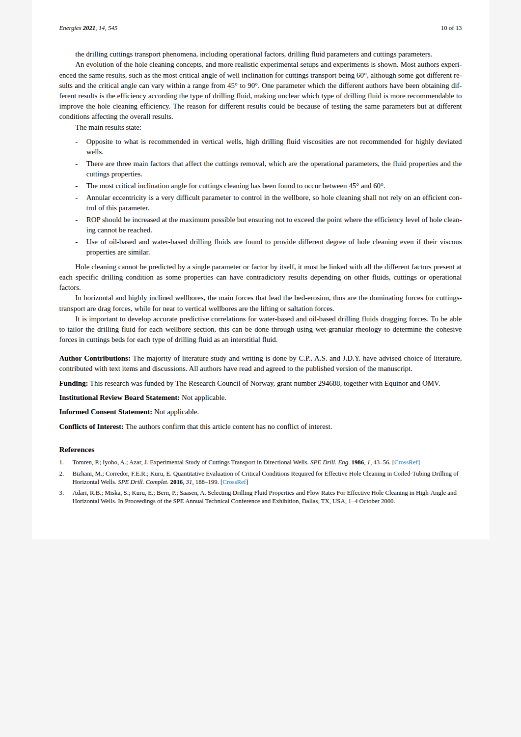Energies 2021, 14, 545
10 of 13
the drilling cuttings transport phenomena, including operational factors, drilling fluid parameters and cuttings parameters.
An evolution of the hole cleaning concepts, and more realistic experimental setups and experiments is shown. Most authors experienced the same results, such as the most critical angle of well inclination for cuttings transport being 60°, although some got different results and the critical angle can vary within a range from 45° to 90°. One parameter which the different authors have been obtaining different results is the efficiency according the type of drilling fluid, making unclear which type of drilling fluid is more recommendable to improve the hole cleaning efficiency. The reason for different results could be because of testing the same parameters but at different conditions affecting the overall results.
The main results state:
Opposite to what is recommended in vertical wells, high drilling fluid viscosities are not recommended for highly deviated wells.
There are three main factors that affect the cuttings removal, which are the operational parameters, the fluid properties and the cuttings properties.
The most critical inclination angle for cuttings cleaning has been found to occur between 45° and 60°.
Annular eccentricity is a very difficult parameter to control in the wellbore, so hole cleaning shall not rely on an efficient control of this parameter.
ROP should be increased at the maximum possible but ensuring not to exceed the point where the efficiency level of hole cleaning cannot be reached.
Use of oil-based and water-based drilling fluids are found to provide different degree of hole cleaning even if their viscous properties are similar.
Hole cleaning cannot be predicted by a single parameter or factor by itself, it must be linked with all the different factors present at each specific drilling condition as some properties can have contradictory results depending on other fluids, cuttings or operational factors.
In horizontal and highly inclined wellbores, the main forces that lead the bed-erosion, thus are the dominating forces for cuttings-transport are drag forces, while for near to vertical wellbores are the lifting or saltation forces.
It is important to develop accurate predictive correlations for water-based and oil-based drilling fluids dragging forces. To be able to tailor the drilling fluid for each wellbore section, this can be done through using wet-granular rheology to determine the cohesive forces in cuttings beds for each type of drilling fluid as an interstitial fluid.
Author Contributions: The majority of literature study and writing is done by C.P., A.S. and J.D.Y. have advised choice of literature, contributed with text items and discussions. All authors have read and agreed to the published version of the manuscript.
Funding: This research was funded by The Research Council of Norway, grant number 294688, together with Equinor and OMV.
Institutional Review Board Statement: Not applicable.
Informed Consent Statement: Not applicable.
Conflicts of Interest: The authors confirm that this article content has no conflict of interest.
References
Tomren, P.; Iyoho, A.; Azar, J. Experimental Study of Cuttings Transport in Directional Wells. SPE Drill. Eng. 1986, 1, 43–56. [CrossRef]
Bizhani, M.; Corredor, F.E.R.; Kuru, E. Quantitative Evaluation of Critical Conditions Required for Effective Hole Cleaning in Coiled-Tubing Drilling of Horizontal Wells. SPE Drill. Complet. 2016, 31, 188–199. [CrossRef]
Adari, R.B.; Miska, S.; Kuru, E.; Bern, P.; Saasen, A. Selecting Drilling Fluid Properties and Flow Rates For Effective Hole Cleaning in High-Angle and Horizontal Wells. In Proceedings of the SPE Annual Technical Conference and Exhibition, Dallas, TX, USA, 1–4 October 2000.